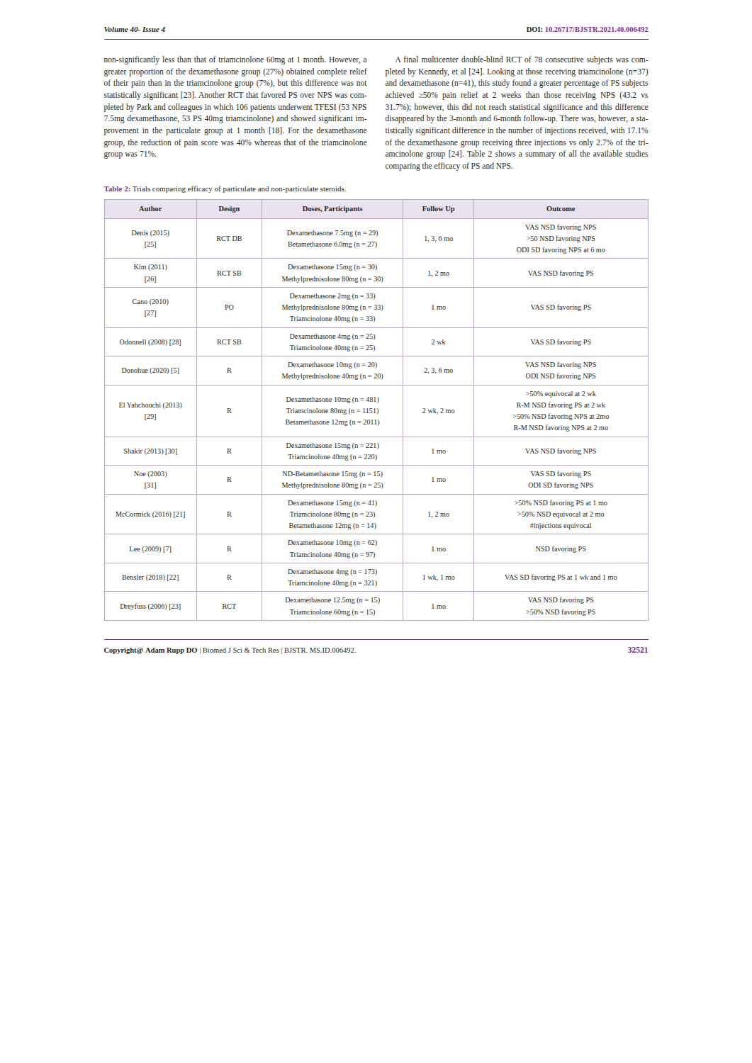Volume 40- Issue 4
DOI: 10.26717/BJSTR.2021.40.006492
non-significantly less than that of triamcinolone 60mg at 1 month. However, a greater proportion of the dexamethasone group (27%) obtained complete relief of their pain than in the triamcinolone group (7%), but this difference was not statistically significant [23]. Another RCT that favored PS over NPS was completed by Park and colleagues in which 106 patients underwent TFESI (53 NPS 7.5mg dexamethasone, 53 PS 40mg triamcinolone) and showed significant improvement in the particulate group at 1 month [18]. For the dexamethasone group, the reduction of pain score was 40% whereas that of the triamcinolone group was 71%.
A final multicenter double-blind RCT of 78 consecutive subjects was completed by Kennedy, et al [24]. Looking at those receiving triamcinolone (n=37) and dexamethasone (n=41), this study found a greater percentage of PS subjects achieved ≥50% pain relief at 2 weeks than those receiving NPS (43.2 vs 31.7%); however, this did not reach statistical significance and this difference disappeared by the 3-month and 6-month follow-up. There was, however, a statistically significant difference in the number of injections received, with 17.1% of the dexamethasone group receiving three injections vs only 2.7% of the triamcinolone group [24]. Table 2 shows a summary of all the available studies comparing the efficacy of PS and NPS.
Table 2: Trials comparing efficacy of particulate and non-particulate steroids.
| Author | Design | Doses, Participants | Follow Up | Outcome |
| --- | --- | --- | --- | --- |
| Denis (2015) [25] | RCT DB | Dexamethasone 7.5mg (n = 29) Betamethasone 6.0mg (n = 27) | 1, 3, 6 mo | VAS NSD favoring NPS >50 NSD favoring NPS ODI SD favoring NPS at 6 mo |
| Kim (2011) [26] | RCT SB | Dexamethasone 15mg (n = 30) Methylprednisolone 80mg (n = 30) | 1, 2 mo | VAS NSD favoring PS |
| Cano (2010) [27] | PO | Dexamethasone 2mg (n = 33) Methylprednisolone 80mg (n = 33) Triamcinolone 40mg (n = 33) | 1 mo | VAS SD favoring PS |
| Odonnell (2008) [28] | RCT SB | Dexamethasone 4mg (n = 25) Triamcinolone 40mg (n = 25) | 2 wk | VAS SD favoring PS |
| Donohue (2020) [5] | R | Dexamethasone 10mg (n = 20) Methylprednisolone 40mg (n = 20) | 2, 3, 6 mo | VAS NSD favoring NPS ODI NSD favoring NPS |
| El Yahchouchi (2013) [29] | R | Dexamethasone 10mg (n = 481) Triamcinolone 80mg (n = 1151) Betamethasone 12mg (n = 2011) | 2 wk, 2 mo | >50% equivocal at 2 wk R-M NSD favoring PS at 2 wk >50% NSD favoring NPS at 2mo R-M NSD favoring NPS at 2 mo |
| Shakir (2013) [30] | R | Dexamethasone 15mg (n = 221) Triamcinolone 40mg (n = 220) | 1 mo | VAS NSD favoring NPS |
| Noe (2003) [31] | R | ND-Betamethasone 15mg (n = 15) Methylprednisolone 80mg (n = 25) | 1 mo | VAS SD favoring PS ODI SD favoring NPS |
| McCormick (2016) [21] | R | Dexamethasone 15mg (n = 41) Triamcinolone 80mg (n = 23) Betamethasone 12mg (n = 14) | 1, 2 mo | >50% NSD favoring PS at 1 mo >50% NSD equivocal at 2 mo #injections equivocal |
| Lee (2009) [7] | R | Dexamethasone 10mg (n = 62) Triamcinolone 40mg (n = 97) | 1 mo | NSD favoring PS |
| Bensler (2018) [22] | R | Dexamethasone 4mg (n = 173) Triamcinolone 40mg (n = 321) | 1 wk, 1 mo | VAS SD favoring PS at 1 wk and 1 mo |
| Dreyfuss (2006) [23] | RCT | Dexamethasone 12.5mg (n = 15) Triamcinolone 60mg (n = 15) | 1 mo | VAS NSD favoring PS >50% NSD favoring PS |
Copyright@ Adam Rupp DO | Biomed J Sci & Tech Res | BJSTR. MS.ID.006492.
32521